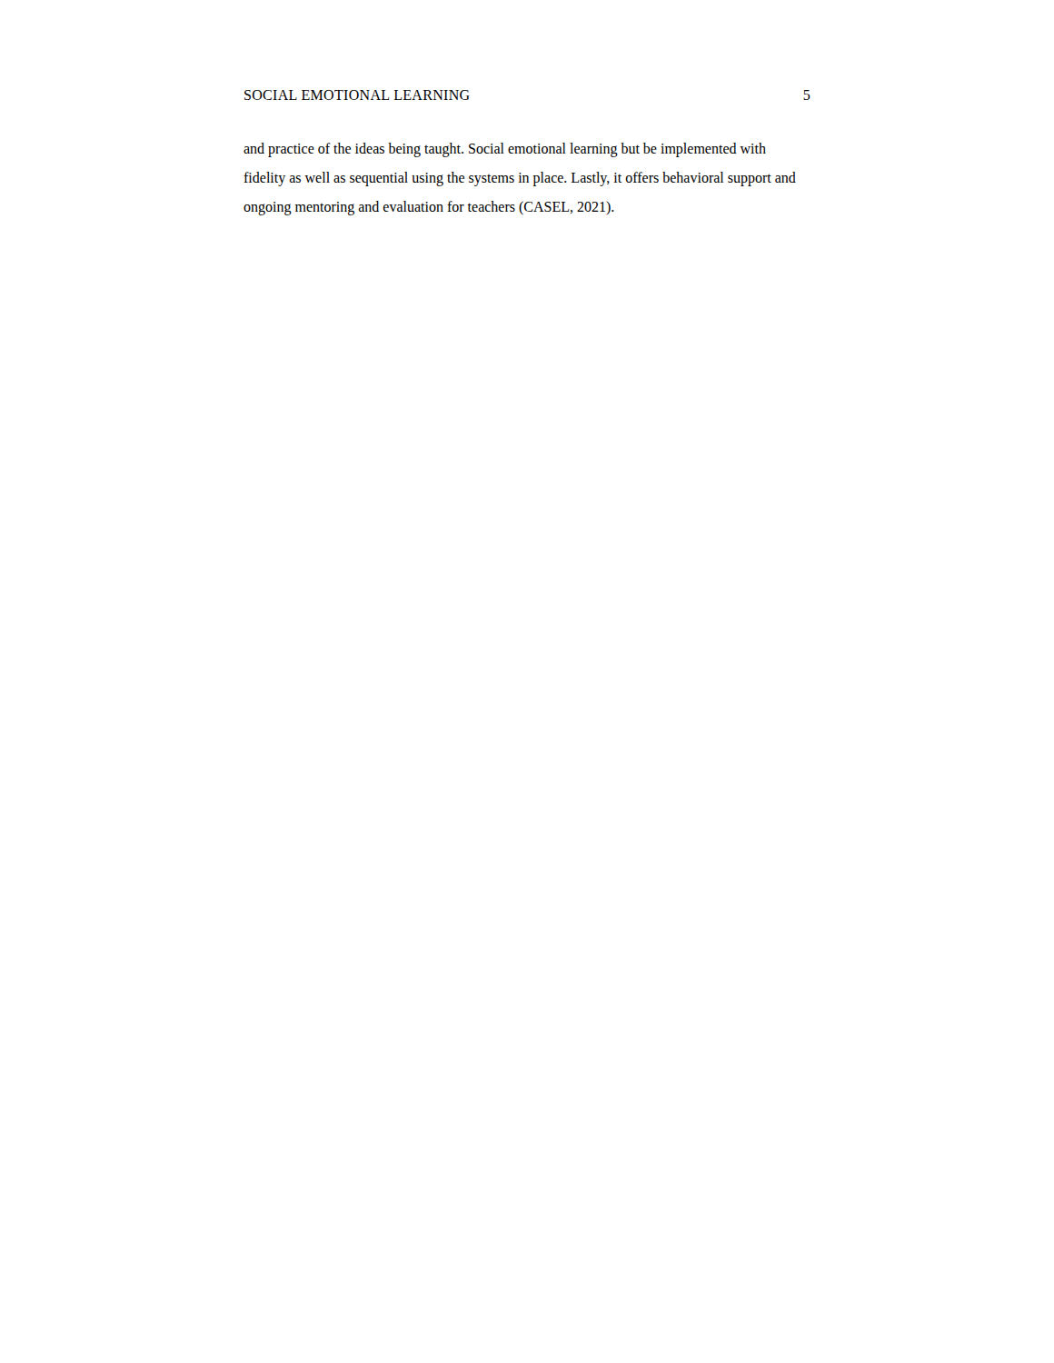Social Emotional Learning 5
and practice of the ideas being taught. Social emotional learning but be implemented with fidelity as well as sequential using the systems in place. Lastly, it offers behavioral support and ongoing mentoring and evaluation for teachers (CASEL, 2021).